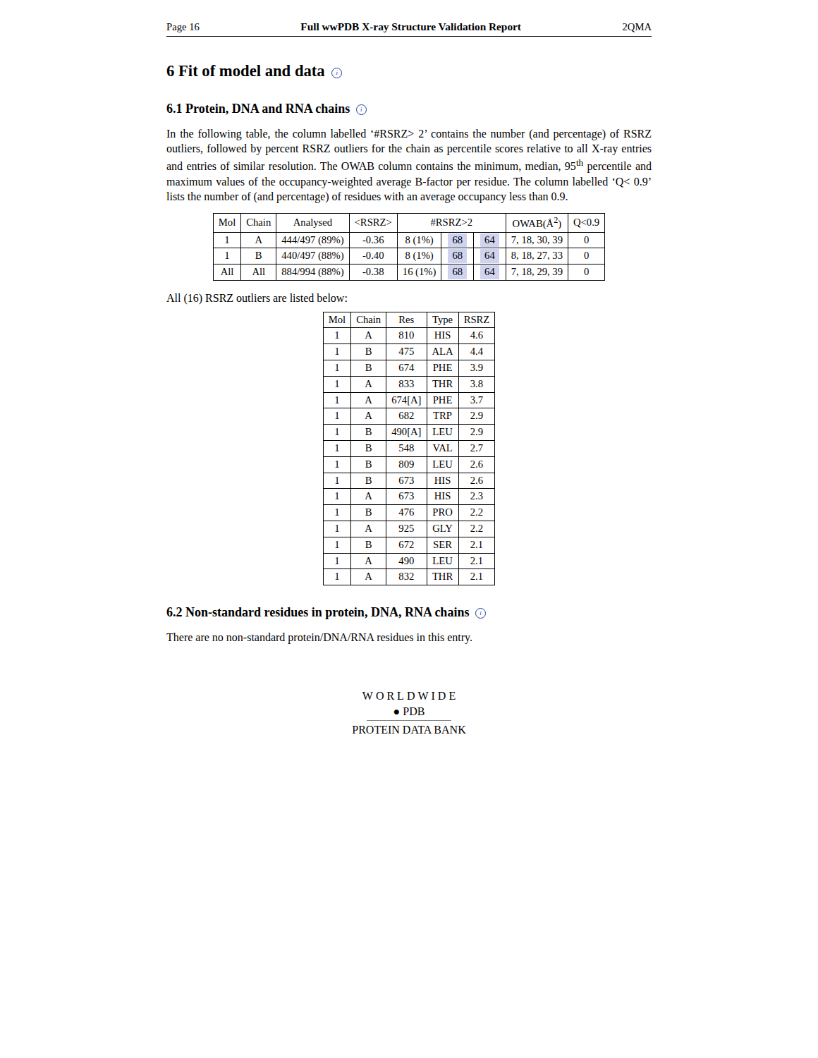Page 16
Full wwPDB X-ray Structure Validation Report
2QMA
6 Fit of model and data i
6.1 Protein, DNA and RNA chains i
In the following table, the column labelled ‘#RSRZ> 2’ contains the number (and percentage) of RSRZ outliers, followed by percent RSRZ outliers for the chain as percentile scores relative to all X-ray entries and entries of similar resolution. The OWAB column contains the minimum, median, 95th percentile and maximum values of the occupancy-weighted average B-factor per residue. The column labelled ‘Q< 0.9’ lists the number of (and percentage) of residues with an average occupancy less than 0.9.
| Mol | Chain | Analysed | <RSRZ> | #RSRZ>2 | OWAB(Å 2 ) | Q<0.9 |
| --- | --- | --- | --- | --- | --- | --- |
| 1 | A | 444/497 (89%) | -0.36 | 8 (1%) | 68 | 64 | 7, 18, 30, 39 | 0 |
| 1 | B | 440/497 (88%) | -0.40 | 8 (1%) | 68 | 64 | 8, 18, 27, 33 | 0 |
| All | All | 884/994 (88%) | -0.38 | 16 (1%) | 68 | 64 | 7, 18, 29, 39 | 0 |
All (16) RSRZ outliers are listed below:
| Mol | Chain | Res | Type | RSRZ |
| --- | --- | --- | --- | --- |
| 1 | A | 810 | HIS | 4.6 |
| 1 | B | 475 | ALA | 4.4 |
| 1 | B | 674 | PHE | 3.9 |
| 1 | A | 833 | THR | 3.8 |
| 1 | A | 674[A] | PHE | 3.7 |
| 1 | A | 682 | TRP | 2.9 |
| 1 | B | 490[A] | LEU | 2.9 |
| 1 | B | 548 | VAL | 2.7 |
| 1 | B | 809 | LEU | 2.6 |
| 1 | B | 673 | HIS | 2.6 |
| 1 | A | 673 | HIS | 2.3 |
| 1 | B | 476 | PRO | 2.2 |
| 1 | A | 925 | GLY | 2.2 |
| 1 | B | 672 | SER | 2.1 |
| 1 | A | 490 | LEU | 2.1 |
| 1 | A | 832 | THR | 2.1 |
6.2 Non-standard residues in protein, DNA, RNA chains i
There are no non-standard protein/DNA/RNA residues in this entry.
W O R L D W I D E
● PDB
PROTEIN DATA BANK